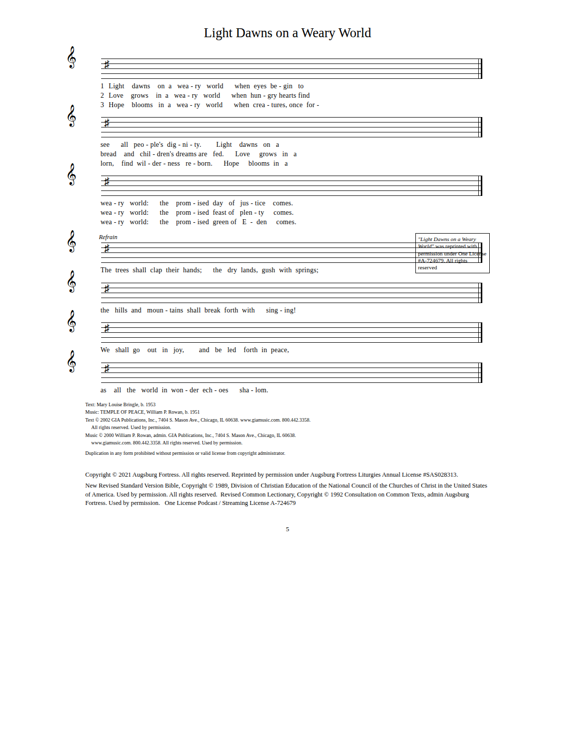Light Dawns on a Weary World
♯
1 Light dawns on a wea - ry world when eyes be - gin to 2 Love grows in a wea - ry world when hun - gry hearts find 3 Hope blooms in a wea - ry world when crea - tures, once for -
♯
see all peo - ple's dig - ni - ty. Light dawns on a bread and chil - dren's dreams are fed. Love grows in a lorn, find wil - der - ness re - born. Hope blooms in a
♯
wea - ry world: the prom - ised day of jus - tice comes. wea - ry world: the prom - ised feast of plen - ty comes. wea - ry world: the prom - ised green of E - den comes.
"Light Dawns on a Weary World" was reprinted with permission under One License #A-724679. All rights reserved
Refrain
♯
The trees shall clap their hands; the dry lands, gush with springs;
♯
the hills and moun - tains shall break forth with sing - ing!
♯
We shall go out in joy, and be led forth in peace,
♯
as all the world in won - der ech - oes sha - lom.
Text: Mary Louise Bringle, b. 1953
Music: TEMPLE OF PEACE, William P. Rowan, b. 1951
Text © 2002 GIA Publications, Inc., 7404 S. Mason Ave., Chicago, IL 60638. www.giamusic.com. 800.442.3358.
All rights reserved. Used by permission.
Music © 2000 William P. Rowan, admin. GIA Publications, Inc., 7404 S. Mason Ave., Chicago, IL 60638.
www.giamusic.com. 800.442.3358. All rights reserved. Used by permission.
Duplication in any form prohibited without permission or valid license from copyright administrator.
Copyright © 2021 Augsburg Fortress. All rights reserved. Reprinted by permission under Augsburg Fortress Liturgies Annual License #SAS028313.
New Revised Standard Version Bible, Copyright © 1989, Division of Christian Education of the National Council of the Churches of Christ in the United States of America. Used by permission. All rights reserved. Revised Common Lectionary, Copyright © 1992 Consultation on Common Texts, admin Augsburg Fortress. Used by permission. One License Podcast / Streaming License A-724679
5